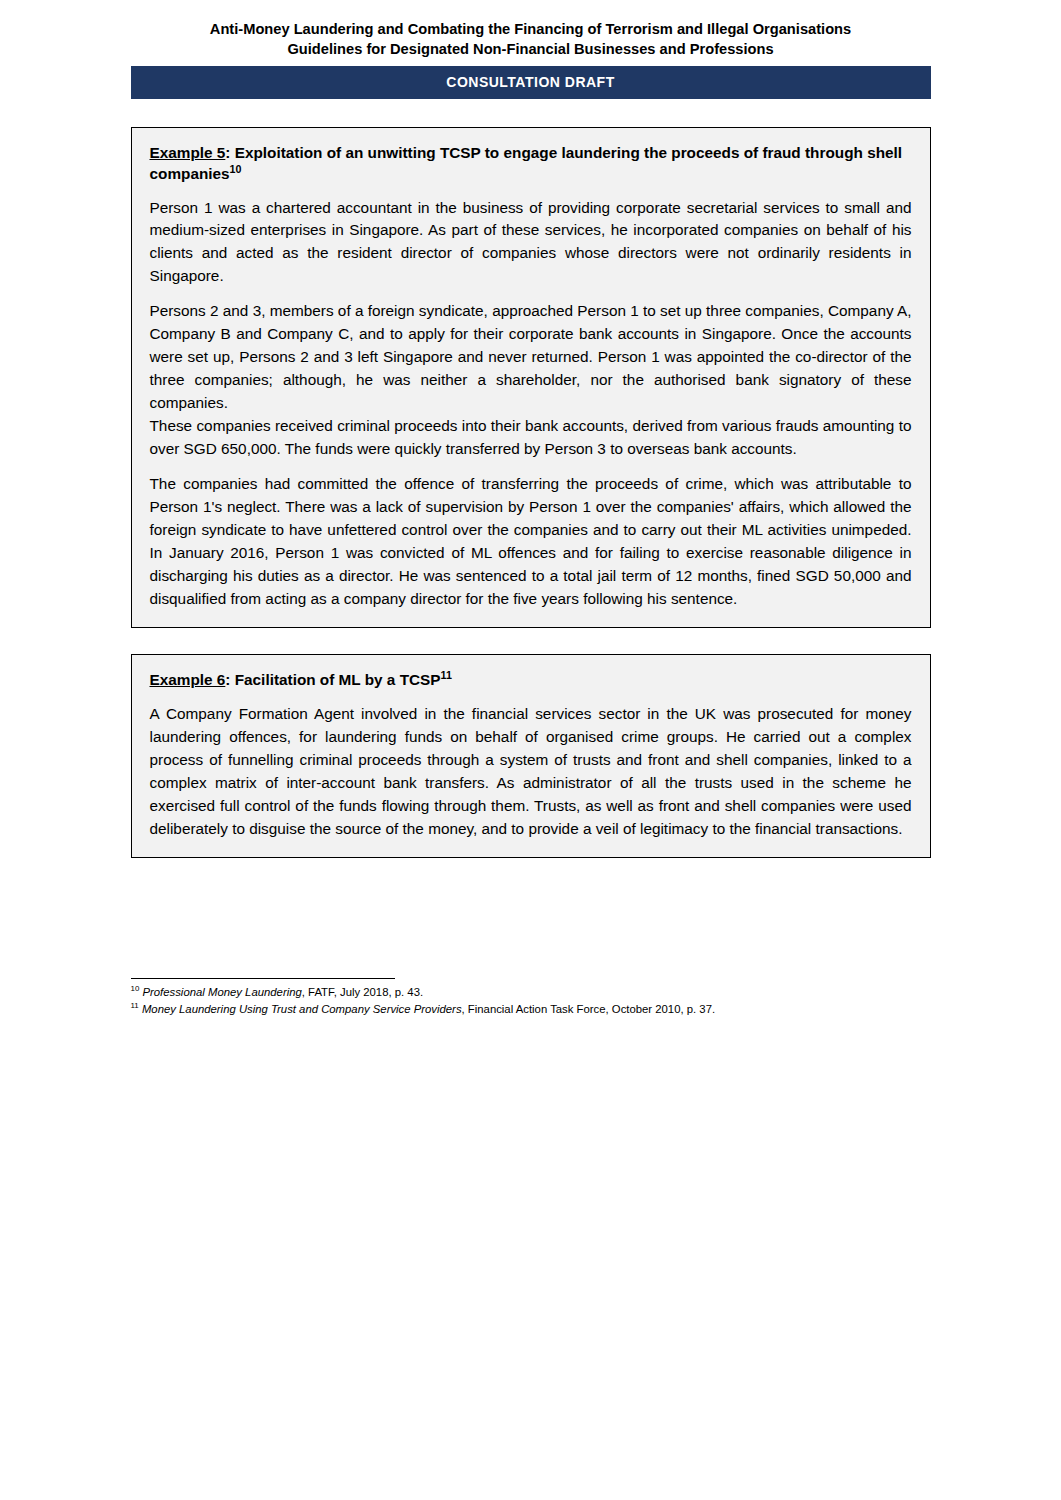Anti-Money Laundering and Combating the Financing of Terrorism and Illegal Organisations
Guidelines for Designated Non-Financial Businesses and Professions
CONSULTATION DRAFT
Example 5: Exploitation of an unwitting TCSP to engage laundering the proceeds of fraud through shell companies10
Person 1 was a chartered accountant in the business of providing corporate secretarial services to small and medium-sized enterprises in Singapore. As part of these services, he incorporated companies on behalf of his clients and acted as the resident director of companies whose directors were not ordinarily residents in Singapore.
Persons 2 and 3, members of a foreign syndicate, approached Person 1 to set up three companies, Company A, Company B and Company C, and to apply for their corporate bank accounts in Singapore. Once the accounts were set up, Persons 2 and 3 left Singapore and never returned. Person 1 was appointed the co-director of the three companies; although, he was neither a shareholder, nor the authorised bank signatory of these companies.
These companies received criminal proceeds into their bank accounts, derived from various frauds amounting to over SGD 650,000. The funds were quickly transferred by Person 3 to overseas bank accounts.
The companies had committed the offence of transferring the proceeds of crime, which was attributable to Person 1's neglect. There was a lack of supervision by Person 1 over the companies' affairs, which allowed the foreign syndicate to have unfettered control over the companies and to carry out their ML activities unimpeded. In January 2016, Person 1 was convicted of ML offences and for failing to exercise reasonable diligence in discharging his duties as a director. He was sentenced to a total jail term of 12 months, fined SGD 50,000 and disqualified from acting as a company director for the five years following his sentence.
Example 6: Facilitation of ML by a TCSP11
A Company Formation Agent involved in the financial services sector in the UK was prosecuted for money laundering offences, for laundering funds on behalf of organised crime groups. He carried out a complex process of funnelling criminal proceeds through a system of trusts and front and shell companies, linked to a complex matrix of inter-account bank transfers. As administrator of all the trusts used in the scheme he exercised full control of the funds flowing through them. Trusts, as well as front and shell companies were used deliberately to disguise the source of the money, and to provide a veil of legitimacy to the financial transactions.
10 Professional Money Laundering, FATF, July 2018, p. 43.
11 Money Laundering Using Trust and Company Service Providers, Financial Action Task Force, October 2010, p. 37.